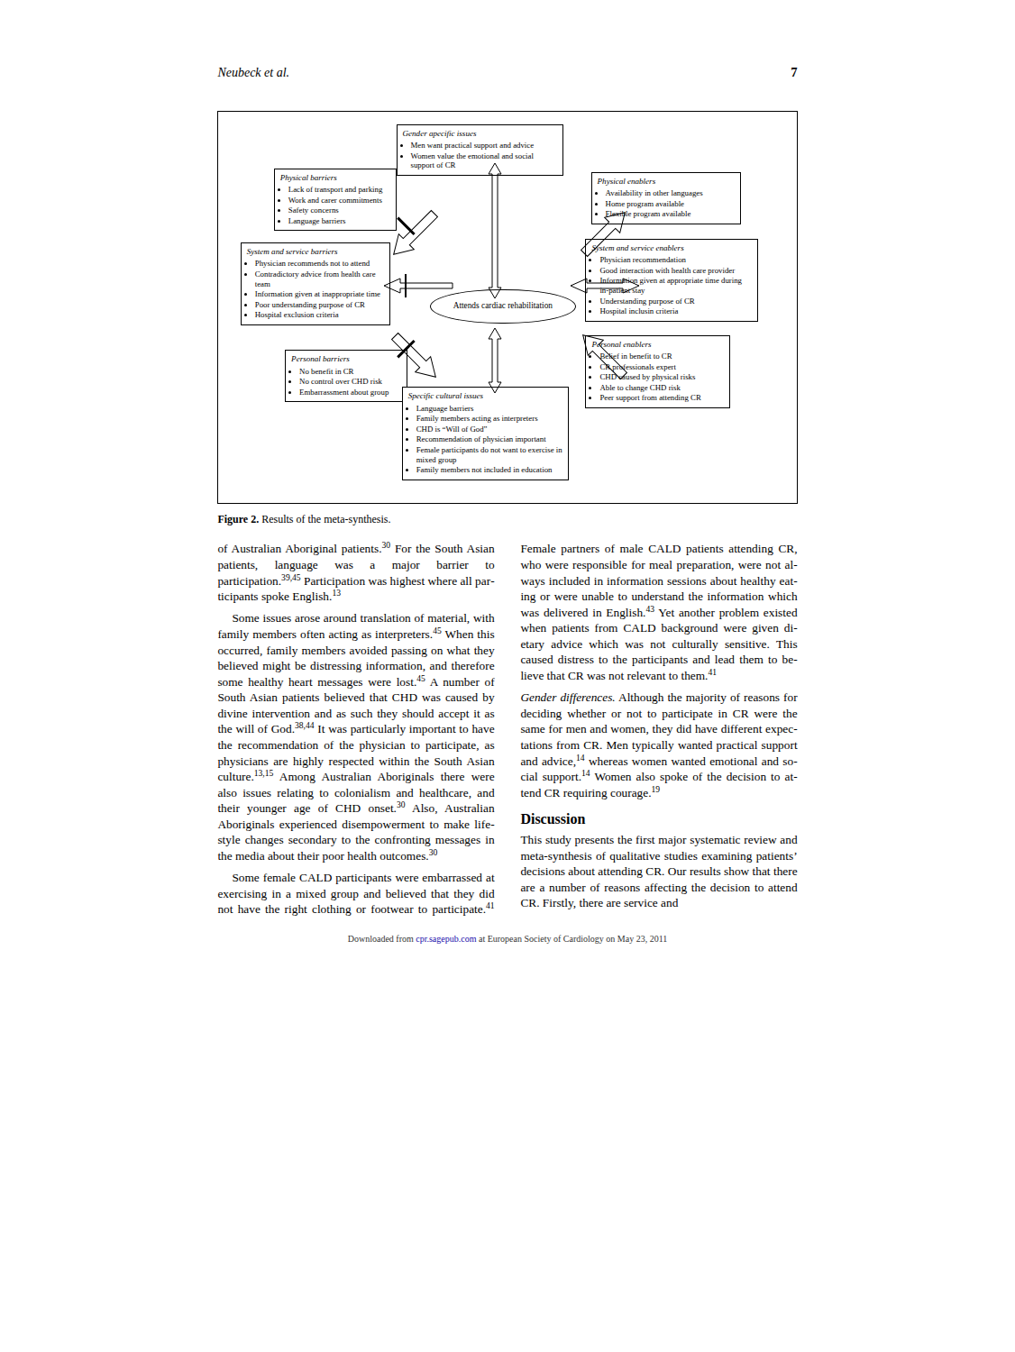Neubeck et al. 7
Gender apecific issues
Men want practical support and advice
Women value the emotional and social support of CR
Physical barriers
Lack of transport and parking
Work and carer commitments
Safety concerns
Language barriers
Physical enablers
Availability in other languages
Home program available
Flexible program available
System and service barriers
Physician recommends not to attend
Contradictory advice from health care team
Information given at inappropriate time
Poor understanding purpose of CR
Hospital exclusion criteria
System and service enablers
Physician recommendation
Good interaction with health care provider
Information given at appropriate time during in-patient stay
Understanding purpose of CR
Hospital inclusin criteria
Personal barriers
No benefit in CR
No control over CHD risk
Embarrassment about group
Personal enablers
Belief in benefit to CR
CR professionals expert
CHD caused by physical risks
Able to change CHD risk
Peer support from attending CR
Specific cultural issues
Language barriers
Family members acting as interpreters
CHD is “Will of God”
Recommendation of physician important
Female participants do not want to exercise in mixed group
Family members not included in education
Attends cardiac rehabilitation
Figure 2. Results of the meta-synthesis.
of Australian Aboriginal patients.30 For the South Asian patients, language was a major barrier to participation.39,45 Participation was highest where all participants spoke English.13
Some issues arose around translation of material, with family members often acting as interpreters.45 When this occurred, family members avoided passing on what they believed might be distressing information, and therefore some healthy heart messages were lost.45 A number of South Asian patients believed that CHD was caused by divine intervention and as such they should accept it as the will of God.38,44 It was particularly important to have the recommendation of the physician to participate, as physicians are highly respected within the South Asian culture.13,15 Among Australian Aboriginals there were also issues relating to colonialism and healthcare, and their younger age of CHD onset.30 Also, Australian Aboriginals experienced disempowerment to make lifestyle changes secondary to the confronting messages in the media about their poor health outcomes.30
Some female CALD participants were embarrassed at exercising in a mixed group and believed that they did not have the right clothing or footwear to participate.41 Female partners of male CALD patients attending CR, who were responsible for meal preparation, were not always included in information sessions about healthy eating or were unable to understand the information which was delivered in English.43 Yet another problem existed when patients from CALD background were given dietary advice which was not culturally sensitive. This caused distress to the participants and lead them to believe that CR was not relevant to them.41
Gender differences.
Although the majority of reasons for deciding whether or not to participate in CR were the same for men and women, they did have different expectations from CR. Men typically wanted practical support and advice,14 whereas women wanted emotional and social support.14 Women also spoke of the decision to attend CR requiring courage.19
Discussion
This study presents the first major systematic review and meta-synthesis of qualitative studies examining patients’ decisions about attending CR. Our results show that there are a number of reasons affecting the decision to attend CR. Firstly, there are service and
Downloaded from cpr.sagepub.com at European Society of Cardiology on May 23, 2011